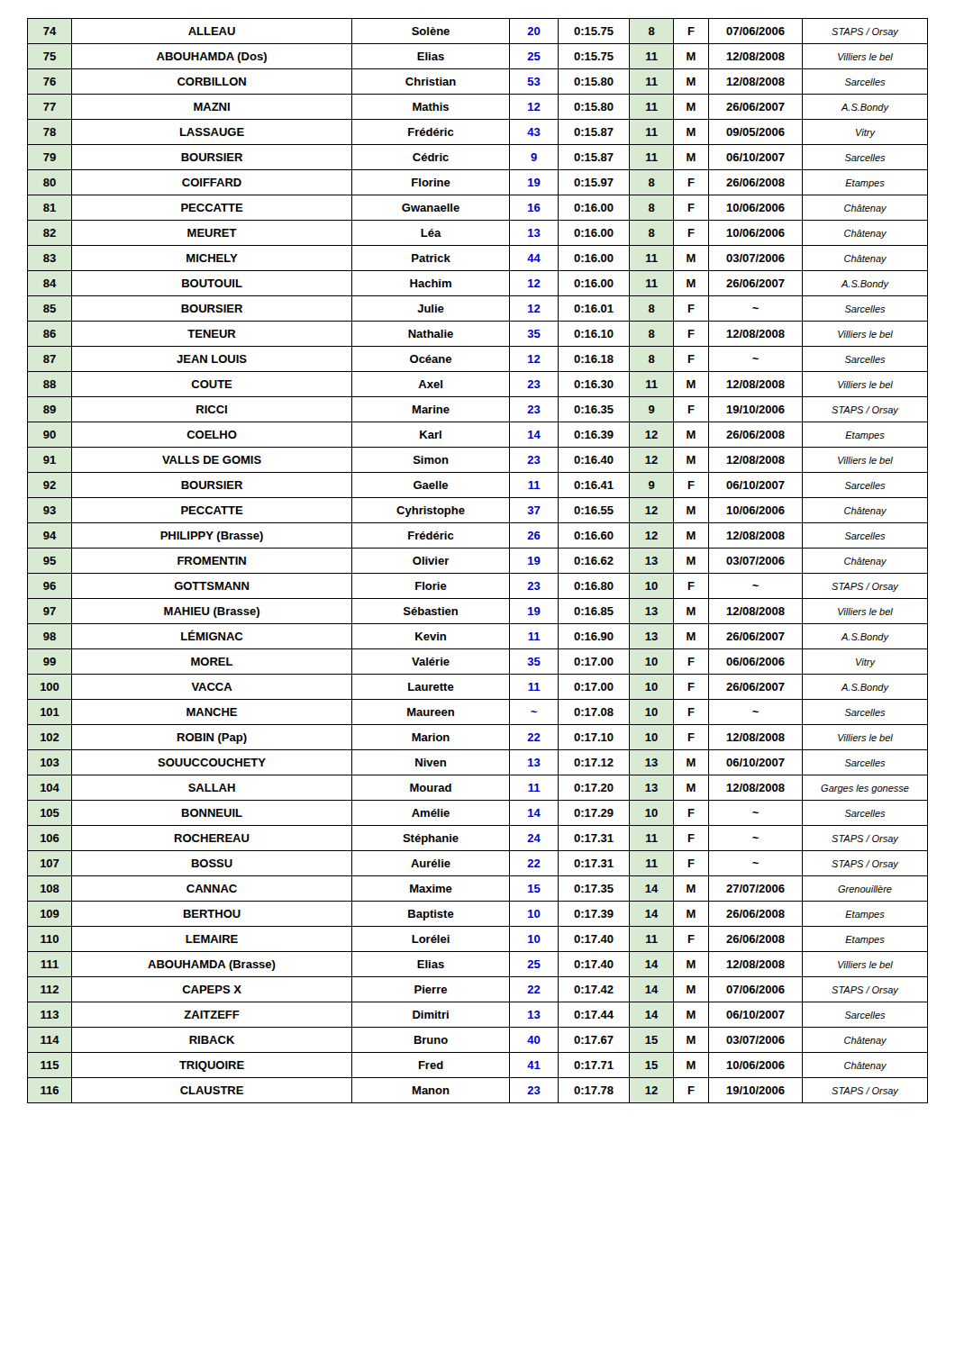| 74 | ALLEAU | Solène | 20 | 0:15.75 | 8 | F | 07/06/2006 | STAPS / Orsay |
| 75 | ABOUHAMDA (Dos) | Elias | 25 | 0:15.75 | 11 | M | 12/08/2008 | Villiers le bel |
| 76 | CORBILLON | Christian | 53 | 0:15.80 | 11 | M | 12/08/2008 | Sarcelles |
| 77 | MAZNI | Mathis | 12 | 0:15.80 | 11 | M | 26/06/2007 | A.S.Bondy |
| 78 | LASSAUGE | Frédéric | 43 | 0:15.87 | 11 | M | 09/05/2006 | Vitry |
| 79 | BOURSIER | Cédric | 9 | 0:15.87 | 11 | M | 06/10/2007 | Sarcelles |
| 80 | COIFFARD | Florine | 19 | 0:15.97 | 8 | F | 26/06/2008 | Etampes |
| 81 | PECCATTE | Gwanaelle | 16 | 0:16.00 | 8 | F | 10/06/2006 | Châtenay |
| 82 | MEURET | Léa | 13 | 0:16.00 | 8 | F | 10/06/2006 | Châtenay |
| 83 | MICHELY | Patrick | 44 | 0:16.00 | 11 | M | 03/07/2006 | Châtenay |
| 84 | BOUTOUIL | Hachim | 12 | 0:16.00 | 11 | M | 26/06/2007 | A.S.Bondy |
| 85 | BOURSIER | Julie | 12 | 0:16.01 | 8 | F | ~ | Sarcelles |
| 86 | TENEUR | Nathalie | 35 | 0:16.10 | 8 | F | 12/08/2008 | Villiers le bel |
| 87 | JEAN LOUIS | Océane | 12 | 0:16.18 | 8 | F | ~ | Sarcelles |
| 88 | COUTE | Axel | 23 | 0:16.30 | 11 | M | 12/08/2008 | Villiers le bel |
| 89 | RICCI | Marine | 23 | 0:16.35 | 9 | F | 19/10/2006 | STAPS / Orsay |
| 90 | COELHO | Karl | 14 | 0:16.39 | 12 | M | 26/06/2008 | Etampes |
| 91 | VALLS DE GOMIS | Simon | 23 | 0:16.40 | 12 | M | 12/08/2008 | Villiers le bel |
| 92 | BOURSIER | Gaelle | 11 | 0:16.41 | 9 | F | 06/10/2007 | Sarcelles |
| 93 | PECCATTE | Cyhristophe | 37 | 0:16.55 | 12 | M | 10/06/2006 | Châtenay |
| 94 | PHILIPPY (Brasse) | Frédéric | 26 | 0:16.60 | 12 | M | 12/08/2008 | Sarcelles |
| 95 | FROMENTIN | Olivier | 19 | 0:16.62 | 13 | M | 03/07/2006 | Châtenay |
| 96 | GOTTSMANN | Florie | 23 | 0:16.80 | 10 | F | ~ | STAPS / Orsay |
| 97 | MAHIEU (Brasse) | Sébastien | 19 | 0:16.85 | 13 | M | 12/08/2008 | Villiers le bel |
| 98 | LÉMIGNAC | Kevin | 11 | 0:16.90 | 13 | M | 26/06/2007 | A.S.Bondy |
| 99 | MOREL | Valérie | 35 | 0:17.00 | 10 | F | 06/06/2006 | Vitry |
| 100 | VACCA | Laurette | 11 | 0:17.00 | 10 | F | 26/06/2007 | A.S.Bondy |
| 101 | MANCHE | Maureen | ~ | 0:17.08 | 10 | F | ~ | Sarcelles |
| 102 | ROBIN (Pap) | Marion | 22 | 0:17.10 | 10 | F | 12/08/2008 | Villiers le bel |
| 103 | SOUUCCOUCHETY | Niven | 13 | 0:17.12 | 13 | M | 06/10/2007 | Sarcelles |
| 104 | SALLAH | Mourad | 11 | 0:17.20 | 13 | M | 12/08/2008 | Garges les gonesse |
| 105 | BONNEUIL | Amélie | 14 | 0:17.29 | 10 | F | ~ | Sarcelles |
| 106 | ROCHEREAU | Stéphanie | 24 | 0:17.31 | 11 | F | ~ | STAPS / Orsay |
| 107 | BOSSU | Aurélie | 22 | 0:17.31 | 11 | F | ~ | STAPS / Orsay |
| 108 | CANNAC | Maxime | 15 | 0:17.35 | 14 | M | 27/07/2006 | Grenouillère |
| 109 | BERTHOU | Baptiste | 10 | 0:17.39 | 14 | M | 26/06/2008 | Etampes |
| 110 | LEMAIRE | Lorélei | 10 | 0:17.40 | 11 | F | 26/06/2008 | Etampes |
| 111 | ABOUHAMDA (Brasse) | Elias | 25 | 0:17.40 | 14 | M | 12/08/2008 | Villiers le bel |
| 112 | CAPEPS X | Pierre | 22 | 0:17.42 | 14 | M | 07/06/2006 | STAPS / Orsay |
| 113 | ZAITZEFF | Dimitri | 13 | 0:17.44 | 14 | M | 06/10/2007 | Sarcelles |
| 114 | RIBACK | Bruno | 40 | 0:17.67 | 15 | M | 03/07/2006 | Châtenay |
| 115 | TRIQUOIRE | Fred | 41 | 0:17.71 | 15 | M | 10/06/2006 | Châtenay |
| 116 | CLAUSTRE | Manon | 23 | 0:17.78 | 12 | F | 19/10/2006 | STAPS / Orsay |